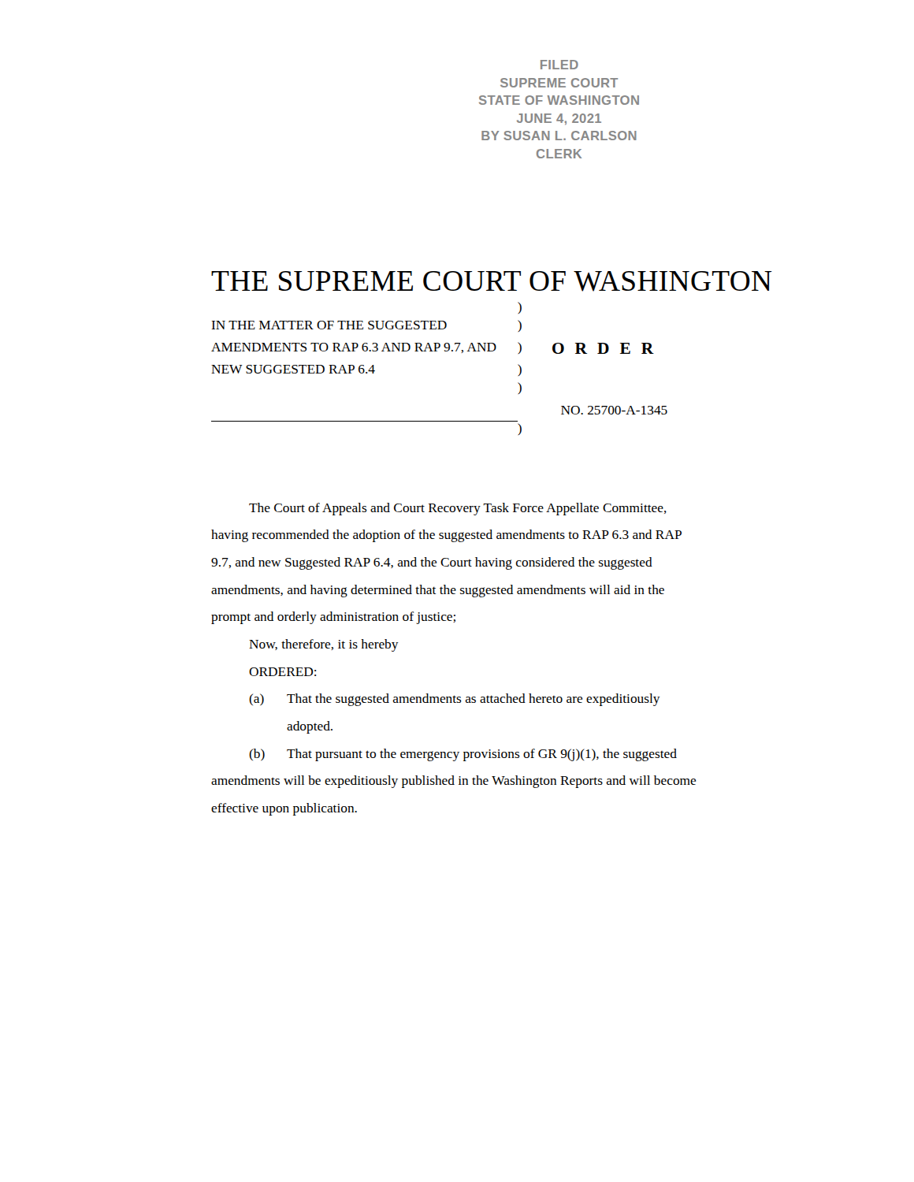FILED
SUPREME COURT
STATE OF WASHINGTON
JUNE 4, 2021
BY SUSAN L. CARLSON
CLERK
THE SUPREME COURT OF WASHINGTON
| | ) | |
| IN THE MATTER OF THE SUGGESTED | ) | O R D E R |
| AMENDMENTS TO RAP 6.3 AND RAP 9.7, AND | ) |
| NEW SUGGESTED RAP 6.4 | ) | |
| | ) | NO. 25700-A-1345 |
| | ) | |
The Court of Appeals and Court Recovery Task Force Appellate Committee, having recommended the adoption of the suggested amendments to RAP 6.3 and RAP 9.7, and new Suggested RAP 6.4, and the Court having considered the suggested amendments, and having determined that the suggested amendments will aid in the prompt and orderly administration of justice;
Now, therefore, it is hereby
ORDERED:
(a)
That the suggested amendments as attached hereto are expeditiously adopted.
(b)
That pursuant to the emergency provisions of GR 9(j)(1), the suggested
amendments will be expeditiously published in the Washington Reports and will become effective upon publication.